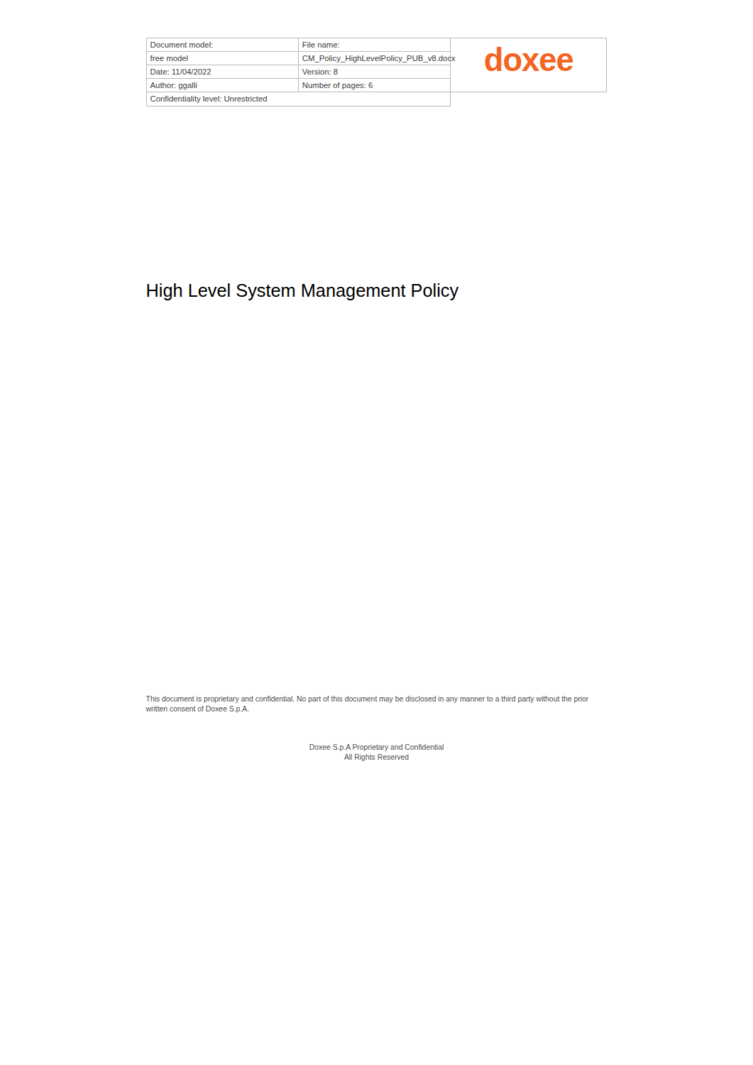| Document model: | File name: | doxee |
| free model | CM_Policy_HighLevelPolicy_PUB_v8.docx |
| Date: 11/04/2022 | Version: 8 |
| Author: ggalli | Number of pages: 6 |
| Confidentiality level: Unrestricted | |
High Level System Management Policy
This document is proprietary and confidential. No part of this document may be disclosed in any manner to a third party without the prior written consent of Doxee S.p.A.
Doxee S.p.A Proprietary and Confidential
All Rights Reserved